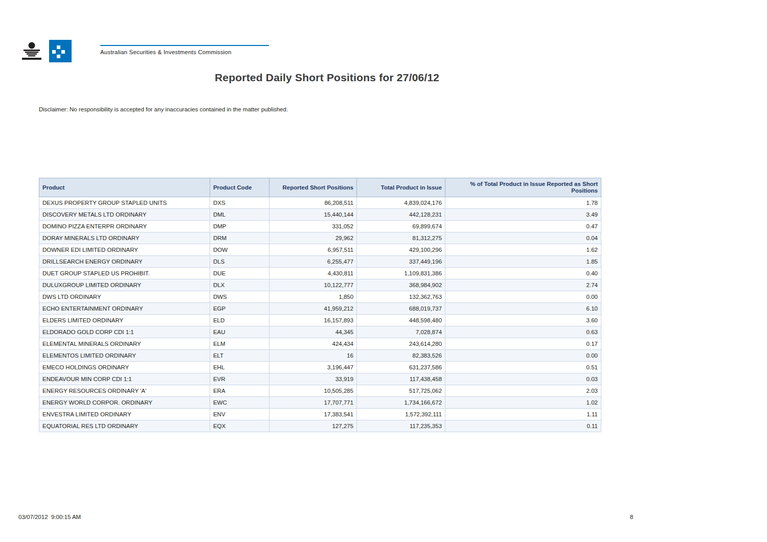Australian Securities & Investments Commission
Reported Daily Short Positions for 27/06/12
Disclaimer: No responsibility is accepted for any inaccuracies contained in the matter published.
| Product | Product Code | Reported Short Positions | Total Product in Issue | % of Total Product in Issue Reported as Short Positions |
| --- | --- | --- | --- | --- |
| DEXUS PROPERTY GROUP STAPLED UNITS | DXS | 86,208,511 | 4,839,024,176 | 1.78 |
| DISCOVERY METALS LTD ORDINARY | DML | 15,440,144 | 442,128,231 | 3.49 |
| DOMINO PIZZA ENTERPR ORDINARY | DMP | 331,052 | 69,899,674 | 0.47 |
| DORAY MINERALS LTD ORDINARY | DRM | 29,962 | 81,312,275 | 0.04 |
| DOWNER EDI LIMITED ORDINARY | DOW | 6,957,511 | 429,100,296 | 1.62 |
| DRILLSEARCH ENERGY ORDINARY | DLS | 6,255,477 | 337,449,196 | 1.85 |
| DUET GROUP STAPLED US PROHIBIT. | DUE | 4,430,811 | 1,109,831,386 | 0.40 |
| DULUXGROUP LIMITED ORDINARY | DLX | 10,122,777 | 368,984,902 | 2.74 |
| DWS LTD ORDINARY | DWS | 1,850 | 132,362,763 | 0.00 |
| ECHO ENTERTAINMENT ORDINARY | EGP | 41,959,212 | 688,019,737 | 6.10 |
| ELDERS LIMITED ORDINARY | ELD | 16,157,893 | 448,598,480 | 3.60 |
| ELDORADO GOLD CORP CDI 1:1 | EAU | 44,345 | 7,028,874 | 0.63 |
| ELEMENTAL MINERALS ORDINARY | ELM | 424,434 | 243,614,280 | 0.17 |
| ELEMENTOS LIMITED ORDINARY | ELT | 16 | 82,383,526 | 0.00 |
| EMECO HOLDINGS ORDINARY | EHL | 3,196,447 | 631,237,586 | 0.51 |
| ENDEAVOUR MIN CORP CDI 1:1 | EVR | 33,919 | 117,438,458 | 0.03 |
| ENERGY RESOURCES ORDINARY 'A' | ERA | 10,505,285 | 517,725,062 | 2.03 |
| ENERGY WORLD CORPOR. ORDINARY | EWC | 17,707,771 | 1,734,166,672 | 1.02 |
| ENVESTRA LIMITED ORDINARY | ENV | 17,383,541 | 1,572,392,111 | 1.11 |
| EQUATORIAL RES LTD ORDINARY | EQX | 127,275 | 117,235,353 | 0.11 |
03/07/2012 9:00:15 AM
8